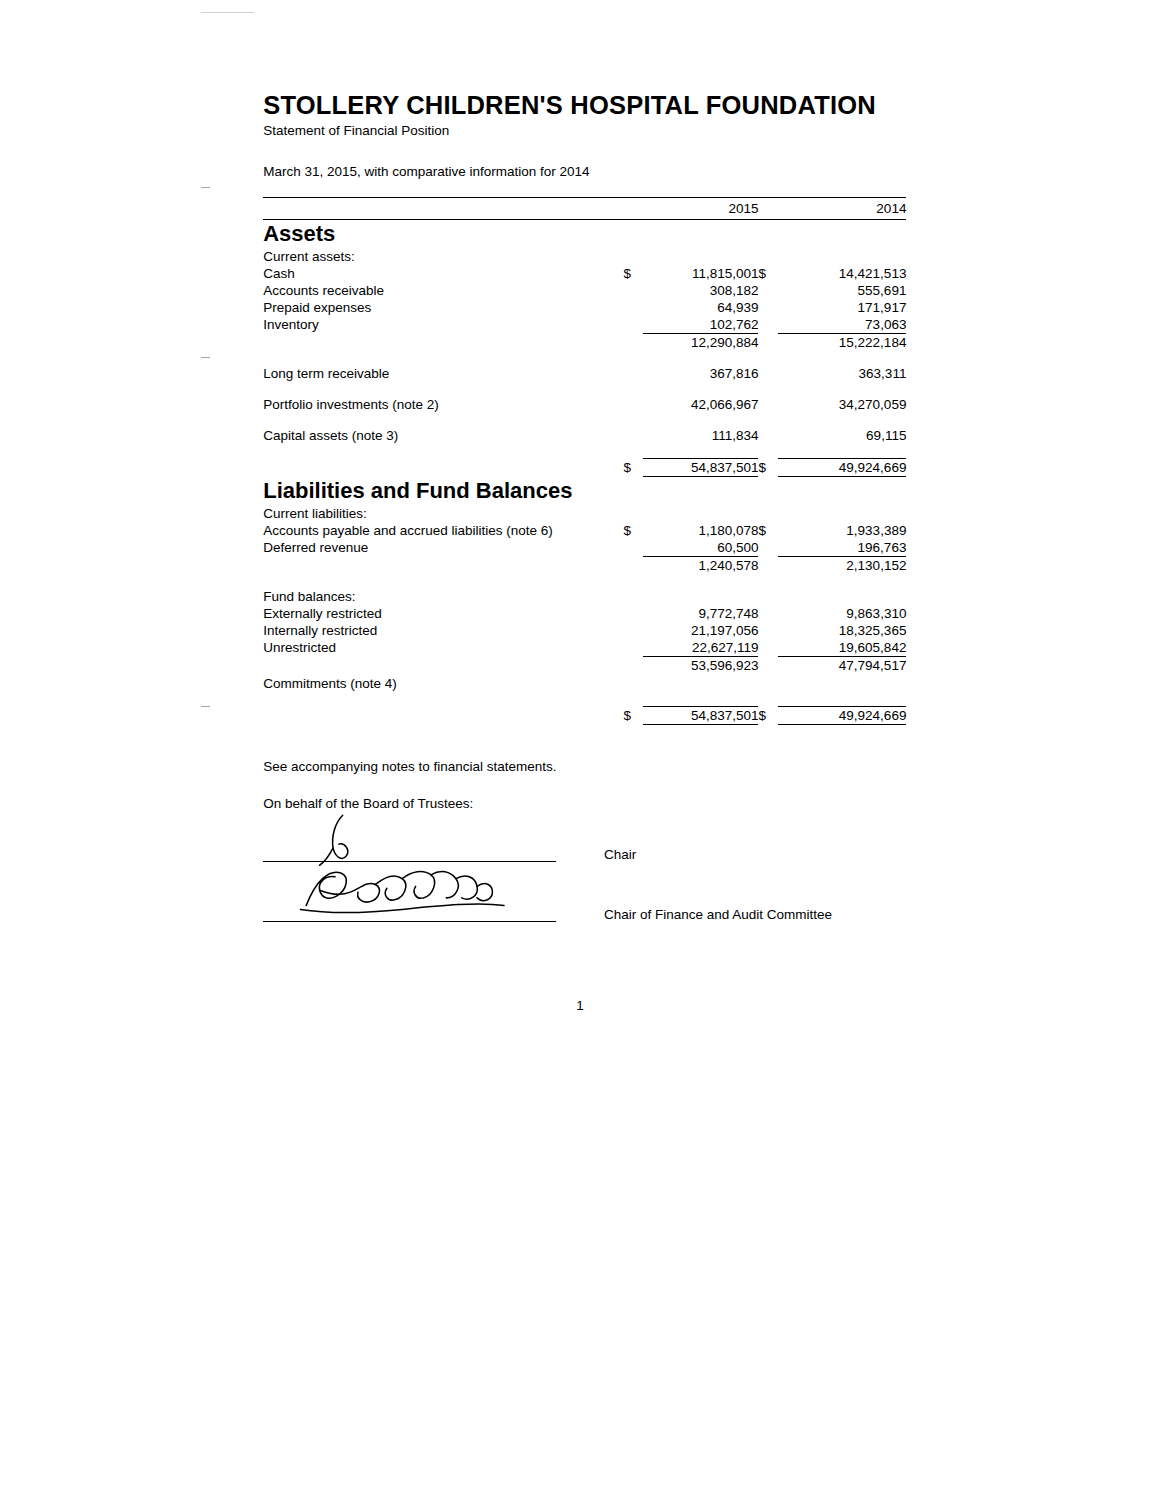STOLLERY CHILDREN'S HOSPITAL FOUNDATION
Statement of Financial Position
March 31, 2015, with comparative information for 2014
| | | 2015 | | 2014 |
| Assets |
| Current assets: | | | | |
| Cash | $ | 11,815,001 | $ | 14,421,513 |
| Accounts receivable | | 308,182 | | 555,691 |
| Prepaid expenses | | 64,939 | | 171,917 |
| Inventory | | 102,762 | | 73,063 |
| | | 12,290,884 | | 15,222,184 |
| Long term receivable | | 367,816 | | 363,311 |
| Portfolio investments (note 2) | | 42,066,967 | | 34,270,059 |
| Capital assets (note 3) | | 111,834 | | 69,115 |
| | $ | 54,837,501 | $ | 49,924,669 |
| Liabilities and Fund Balances |
| Current liabilities: | | | | |
| Accounts payable and accrued liabilities (note 6) | $ | 1,180,078 | $ | 1,933,389 |
| Deferred revenue | | 60,500 | | 196,763 |
| | | 1,240,578 | | 2,130,152 |
| Fund balances: | | | | |
| Externally restricted | | 9,772,748 | | 9,863,310 |
| Internally restricted | | 21,197,056 | | 18,325,365 |
| Unrestricted | | 22,627,119 | | 19,605,842 |
| | | 53,596,923 | | 47,794,517 |
| Commitments (note 4) | | | | |
| | $ | 54,837,501 | $ | 49,924,669 |
See accompanying notes to financial statements.
On behalf of the Board of Trustees:
Chair
Chair of Finance and Audit Committee
1